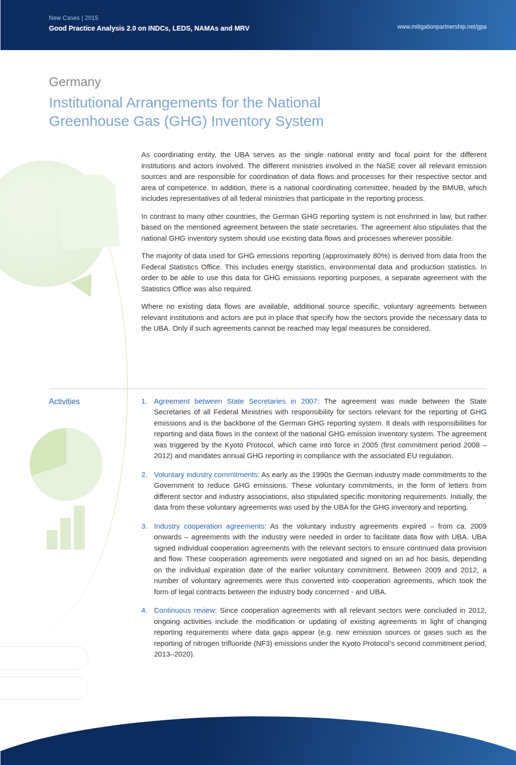New Cases | 2015
Good Practice Analysis 2.0 on INDCs, LEDS, NAMAs and MRV
www.mitigationpartnership.net/gpa
Germany
Institutional Arrangements for the National
Greenhouse Gas (GHG) Inventory System
As coordinating entity, the UBA serves as the single national entity and focal point for the different institutions and actors involved. The different ministries involved in the NaSE cover all relevant emission sources and are responsible for coordination of data flows and processes for their respective sector and area of competence. In addition, there is a national coordinating committee, headed by the BMUB, which includes representatives of all federal ministries that participate in the reporting process.
In contrast to many other countries, the German GHG reporting system is not enshrined in law, but rather based on the mentioned agreement between the state secretaries. The agreement also stipulates that the national GHG inventory system should use existing data flows and processes wherever possible.
The majority of data used for GHG emissions reporting (approximately 80%) is derived from data from the Federal Statistics Office. This includes energy statistics, environmental data and production statistics. In order to be able to use this data for GHG emissions reporting purposes, a separate agreement with the Statistics Office was also required.
Where no existing data flows are available, additional source specific, voluntary agreements between relevant institutions and actors are put in place that specify how the sectors provide the necessary data to the UBA. Only if such agreements cannot be reached may legal measures be considered.
Activities
Agreement between State Secretaries in 2007: The agreement was made between the State Secretaries of all Federal Ministries with responsibility for sectors relevant for the reporting of GHG emissions and is the backbone of the German GHG reporting system. It deals with responsibilities for reporting and data flows in the context of the national GHG emission inventory system. The agreement was triggered by the Kyoto Protocol, which came into force in 2005 (first commitment period 2008 – 2012) and mandates annual GHG reporting in compliance with the associated EU regulation.
Voluntary industry commitments: As early as the 1990s the German industry made commitments to the Government to reduce GHG emissions. These voluntary commitments, in the form of letters from different sector and industry associations, also stipulated specific monitoring requirements. Initially, the data from these voluntary agreements was used by the UBA for the GHG inventory and reporting.
Industry cooperation agreements: As the voluntary industry agreements expired – from ca. 2009 onwards – agreements with the industry were needed in order to facilitate data flow with UBA. UBA signed individual cooperation agreements with the relevant sectors to ensure continued data provision and flow. These cooperation agreements were negotiated and signed on an ad hoc basis, depending on the individual expiration date of the earlier voluntary commitment. Between 2009 and 2012, a number of voluntary agreements were thus converted into cooperation agreements, which took the form of legal contracts between the industry body concerned - and UBA.
Continuous review: Since cooperation agreements with all relevant sectors were concluded in 2012, ongoing activities include the modification or updating of existing agreements in light of changing reporting requirements where data gaps appear (e.g. new emission sources or gases such as the reporting of nitrogen trifluoride (NF3) emissions under the Kyoto Protocol’s second commitment period, 2013–2020).